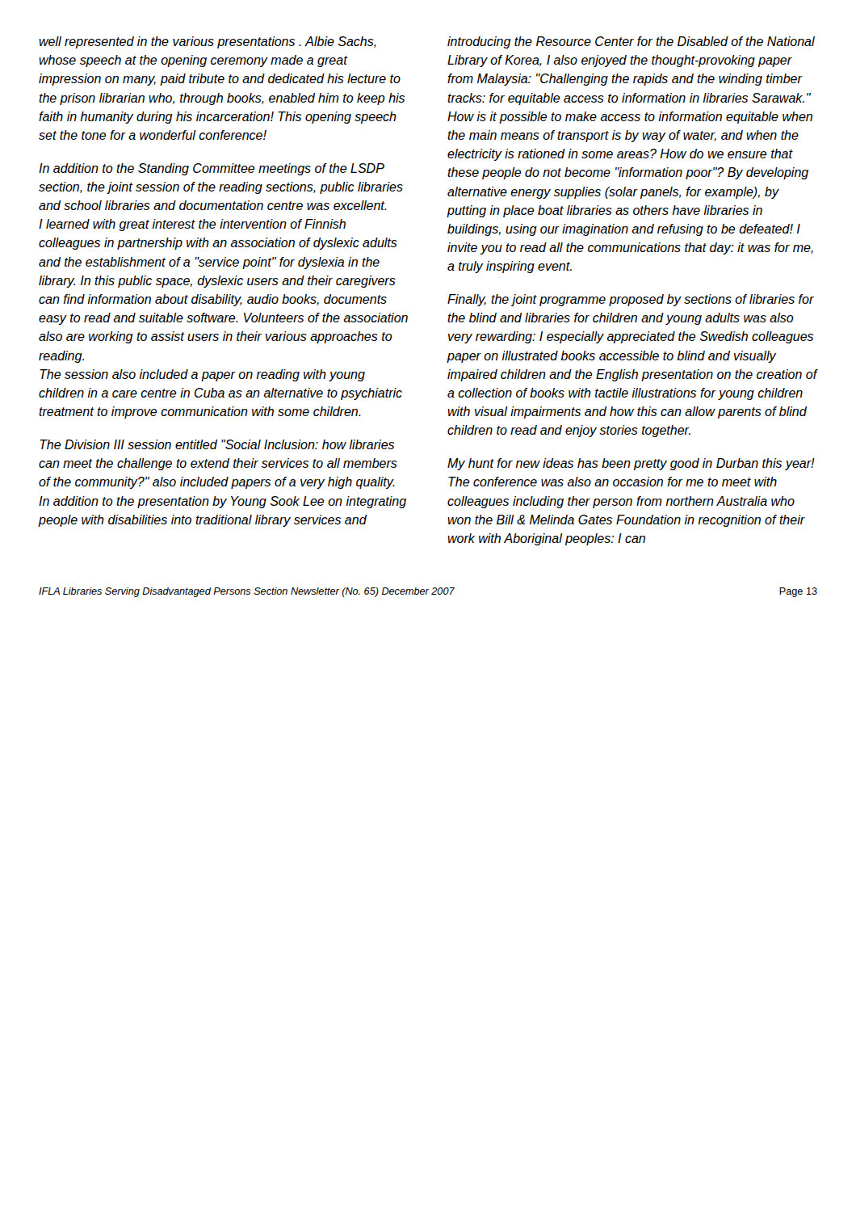well represented in the various presentations . Albie Sachs, whose speech at the opening ceremony made a great impression on many, paid tribute to and dedicated his lecture to the prison librarian who, through books, enabled him to keep his faith in humanity during his incarceration! This opening speech set the tone for a wonderful conference!
In addition to the Standing Committee meetings of the LSDP section, the joint session of the reading sections, public libraries and school libraries and documentation centre was excellent.
I learned with great interest the intervention of Finnish colleagues in partnership with an association of dyslexic adults and the establishment of a "service point" for dyslexia in the library. In this public space, dyslexic users and their caregivers can find information about disability, audio books, documents easy to read and suitable software. Volunteers of the association also are working to assist users in their various approaches to reading.
The session also included a paper on reading with young children in a care centre in Cuba as an alternative to psychiatric treatment to improve communication with some children.
The Division III session entitled "Social Inclusion: how libraries can meet the challenge to extend their services to all members of the community?" also included papers of a very high quality. In addition to the presentation by Young Sook Lee on integrating people with disabilities into traditional library services and
introducing the Resource Center for the Disabled of the National Library of Korea, I also enjoyed the thought-provoking paper from Malaysia: "Challenging the rapids and the winding timber tracks: for equitable access to information in libraries Sarawak." How is it possible to make access to information equitable when the main means of transport is by way of water, and when the electricity is rationed in some areas? How do we ensure that these people do not become "information poor"? By developing alternative energy supplies (solar panels, for example), by putting in place boat libraries as others have libraries in buildings, using our imagination and refusing to be defeated! I invite you to read all the communications that day: it was for me, a truly inspiring event.
Finally, the joint programme proposed by sections of libraries for the blind and libraries for children and young adults was also very rewarding: I especially appreciated the Swedish colleagues paper on illustrated books accessible to blind and visually impaired children and the English presentation on the creation of a collection of books with tactile illustrations for young children with visual impairments and how this can allow parents of blind children to read and enjoy stories together.
My hunt for new ideas has been pretty good in Durban this year! The conference was also an occasion for me to meet with colleagues including ther person from northern Australia who won the Bill & Melinda Gates Foundation in recognition of their work with Aboriginal peoples: I can
IFLA Libraries Serving Disadvantaged Persons Section Newsletter (No. 65) December 2007 Page 13